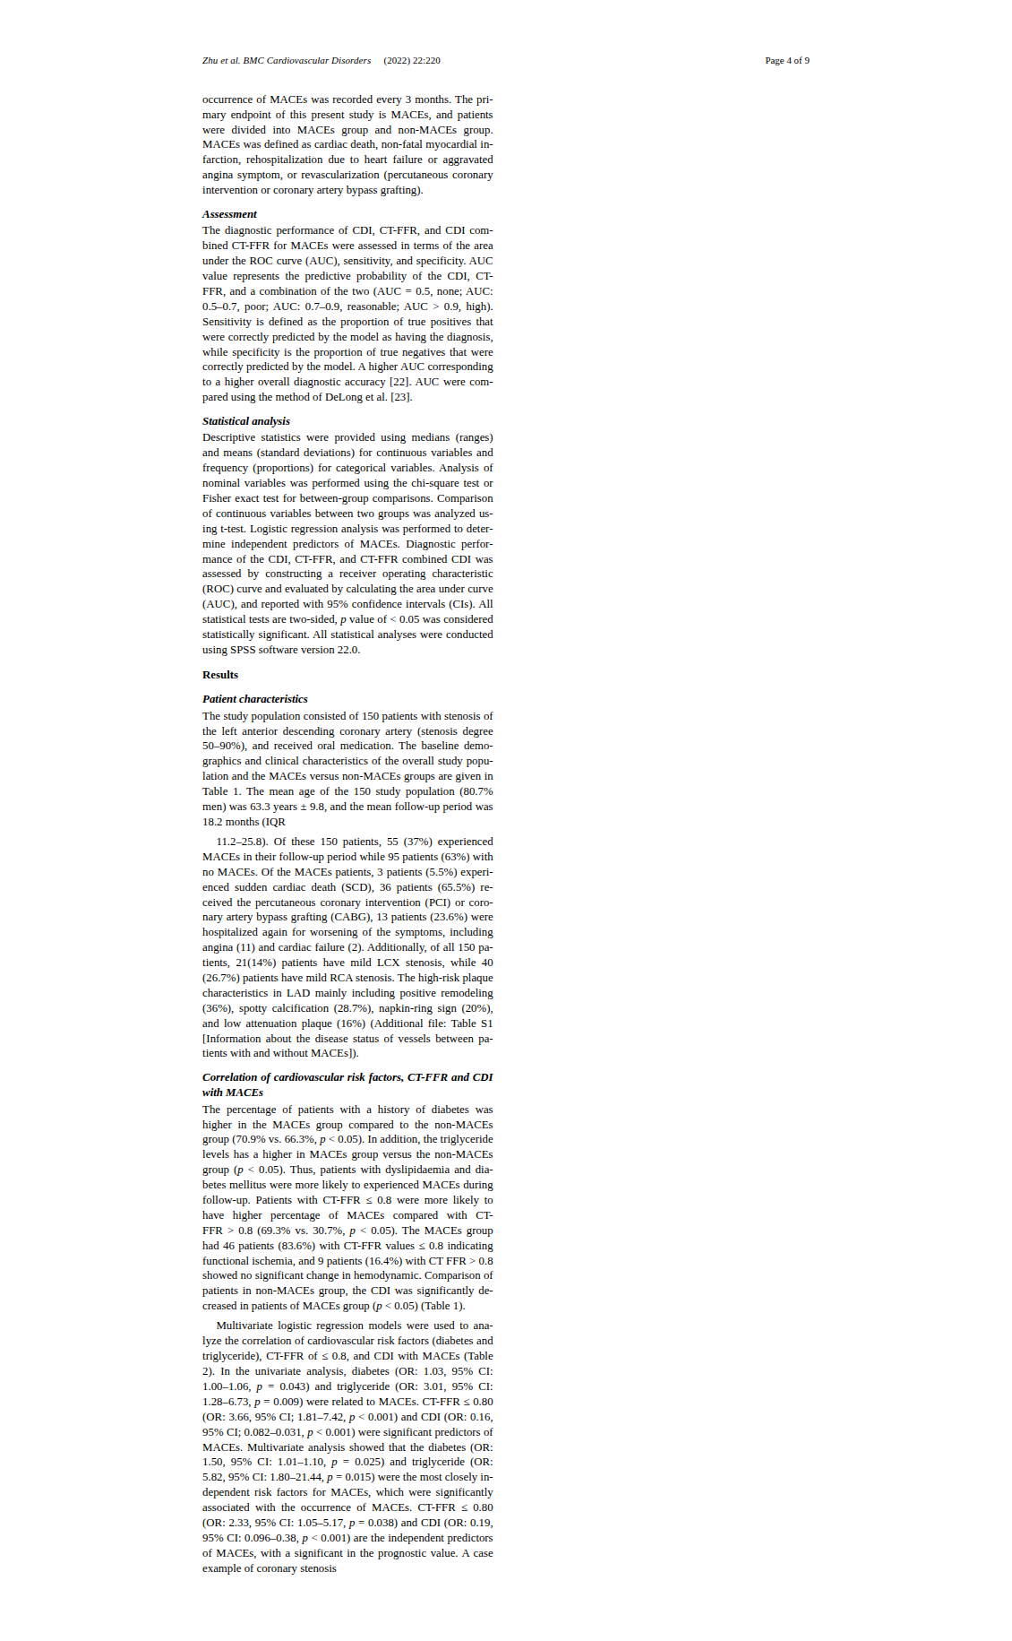Zhu et al. BMC Cardiovascular Disorders (2022) 22:220
Page 4 of 9
occurrence of MACEs was recorded every 3 months. The primary endpoint of this present study is MACEs, and patients were divided into MACEs group and non-MACEs group. MACEs was defined as cardiac death, non-fatal myocardial infarction, rehospitalization due to heart failure or aggravated angina symptom, or revascularization (percutaneous coronary intervention or coronary artery bypass grafting).
Assessment
The diagnostic performance of CDI, CT-FFR, and CDI combined CT-FFR for MACEs were assessed in terms of the area under the ROC curve (AUC), sensitivity, and specificity. AUC value represents the predictive probability of the CDI, CT-FFR, and a combination of the two (AUC = 0.5, none; AUC: 0.5–0.7, poor; AUC: 0.7–0.9, reasonable; AUC > 0.9, high). Sensitivity is defined as the proportion of true positives that were correctly predicted by the model as having the diagnosis, while specificity is the proportion of true negatives that were correctly predicted by the model. A higher AUC corresponding to a higher overall diagnostic accuracy [22]. AUC were compared using the method of DeLong et al. [23].
Statistical analysis
Descriptive statistics were provided using medians (ranges) and means (standard deviations) for continuous variables and frequency (proportions) for categorical variables. Analysis of nominal variables was performed using the chi-square test or Fisher exact test for between-group comparisons. Comparison of continuous variables between two groups was analyzed using t-test. Logistic regression analysis was performed to determine independent predictors of MACEs. Diagnostic performance of the CDI, CT-FFR, and CT-FFR combined CDI was assessed by constructing a receiver operating characteristic (ROC) curve and evaluated by calculating the area under curve (AUC), and reported with 95% confidence intervals (CIs). All statistical tests are two-sided, p value of < 0.05 was considered statistically significant. All statistical analyses were conducted using SPSS software version 22.0.
Results
Patient characteristics
The study population consisted of 150 patients with stenosis of the left anterior descending coronary artery (stenosis degree 50–90%), and received oral medication. The baseline demographics and clinical characteristics of the overall study population and the MACEs versus non-MACEs groups are given in Table 1. The mean age of the 150 study population (80.7% men) was 63.3 years ± 9.8, and the mean follow-up period was 18.2 months (IQR
11.2–25.8). Of these 150 patients, 55 (37%) experienced MACEs in their follow-up period while 95 patients (63%) with no MACEs. Of the MACEs patients, 3 patients (5.5%) experienced sudden cardiac death (SCD), 36 patients (65.5%) received the percutaneous coronary intervention (PCI) or coronary artery bypass grafting (CABG), 13 patients (23.6%) were hospitalized again for worsening of the symptoms, including angina (11) and cardiac failure (2). Additionally, of all 150 patients, 21(14%) patients have mild LCX stenosis, while 40 (26.7%) patients have mild RCA stenosis. The high-risk plaque characteristics in LAD mainly including positive remodeling (36%), spotty calcification (28.7%), napkin-ring sign (20%), and low attenuation plaque (16%) (Additional file: Table S1 [Information about the disease status of vessels between patients with and without MACEs]).
Correlation of cardiovascular risk factors, CT-FFR and CDI with MACEs
The percentage of patients with a history of diabetes was higher in the MACEs group compared to the non-MACEs group (70.9% vs. 66.3%, p < 0.05). In addition, the triglyceride levels has a higher in MACEs group versus the non-MACEs group (p < 0.05). Thus, patients with dyslipidaemia and diabetes mellitus were more likely to experienced MACEs during follow-up. Patients with CT-FFR ≤ 0.8 were more likely to have higher percentage of MACEs compared with CT-FFR > 0.8 (69.3% vs. 30.7%, p < 0.05). The MACEs group had 46 patients (83.6%) with CT-FFR values ≤ 0.8 indicating functional ischemia, and 9 patients (16.4%) with CT FFR > 0.8 showed no significant change in hemodynamic. Comparison of patients in non-MACEs group, the CDI was significantly decreased in patients of MACEs group (p < 0.05) (Table 1).
Multivariate logistic regression models were used to analyze the correlation of cardiovascular risk factors (diabetes and triglyceride), CT-FFR of ≤ 0.8, and CDI with MACEs (Table 2). In the univariate analysis, diabetes (OR: 1.03, 95% CI: 1.00–1.06, p = 0.043) and triglyceride (OR: 3.01, 95% CI: 1.28–6.73, p = 0.009) were related to MACEs. CT-FFR ≤ 0.80 (OR: 3.66, 95% CI; 1.81–7.42, p < 0.001) and CDI (OR: 0.16, 95% CI; 0.082–0.031, p < 0.001) were significant predictors of MACEs. Multivariate analysis showed that the diabetes (OR: 1.50, 95% CI: 1.01–1.10, p = 0.025) and triglyceride (OR: 5.82, 95% CI: 1.80–21.44, p = 0.015) were the most closely independent risk factors for MACEs, which were significantly associated with the occurrence of MACEs. CT-FFR ≤ 0.80 (OR: 2.33, 95% CI: 1.05–5.17, p = 0.038) and CDI (OR: 0.19, 95% CI: 0.096–0.38, p < 0.001) are the independent predictors of MACEs, with a significant in the prognostic value. A case example of coronary stenosis